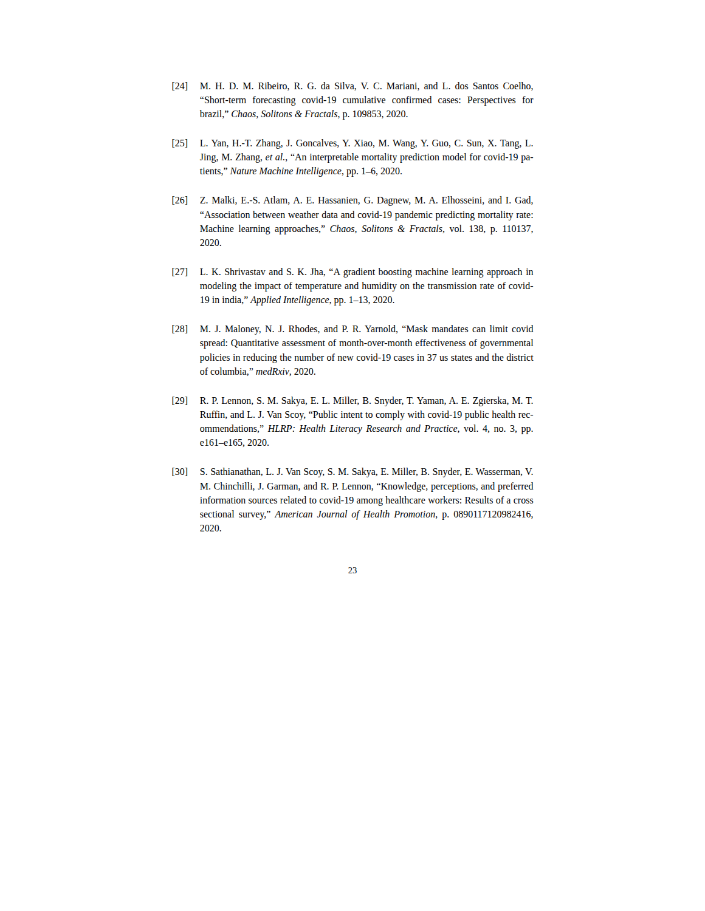[24] M. H. D. M. Ribeiro, R. G. da Silva, V. C. Mariani, and L. dos Santos Coelho, “Short-term forecasting covid-19 cumulative confirmed cases: Perspectives for brazil,” Chaos, Solitons & Fractals, p. 109853, 2020.
[25] L. Yan, H.-T. Zhang, J. Goncalves, Y. Xiao, M. Wang, Y. Guo, C. Sun, X. Tang, L. Jing, M. Zhang, et al., “An interpretable mortality prediction model for covid-19 patients,” Nature Machine Intelligence, pp. 1–6, 2020.
[26] Z. Malki, E.-S. Atlam, A. E. Hassanien, G. Dagnew, M. A. Elhosseini, and I. Gad, “Association between weather data and covid-19 pandemic predicting mortality rate: Machine learning approaches,” Chaos, Solitons & Fractals, vol. 138, p. 110137, 2020.
[27] L. K. Shrivastav and S. K. Jha, “A gradient boosting machine learning approach in modeling the impact of temperature and humidity on the transmission rate of covid-19 in india,” Applied Intelligence, pp. 1–13, 2020.
[28] M. J. Maloney, N. J. Rhodes, and P. R. Yarnold, “Mask mandates can limit covid spread: Quantitative assessment of month-over-month effectiveness of governmental policies in reducing the number of new covid-19 cases in 37 us states and the district of columbia,” medRxiv, 2020.
[29] R. P. Lennon, S. M. Sakya, E. L. Miller, B. Snyder, T. Yaman, A. E. Zgierska, M. T. Ruffin, and L. J. Van Scoy, “Public intent to comply with covid-19 public health recommendations,” HLRP: Health Literacy Research and Practice, vol. 4, no. 3, pp. e161–e165, 2020.
[30] S. Sathianathan, L. J. Van Scoy, S. M. Sakya, E. Miller, B. Snyder, E. Wasserman, V. M. Chinchilli, J. Garman, and R. P. Lennon, “Knowledge, perceptions, and preferred information sources related to covid-19 among healthcare workers: Results of a cross sectional survey,” American Journal of Health Promotion, p. 0890117120982416, 2020.
23